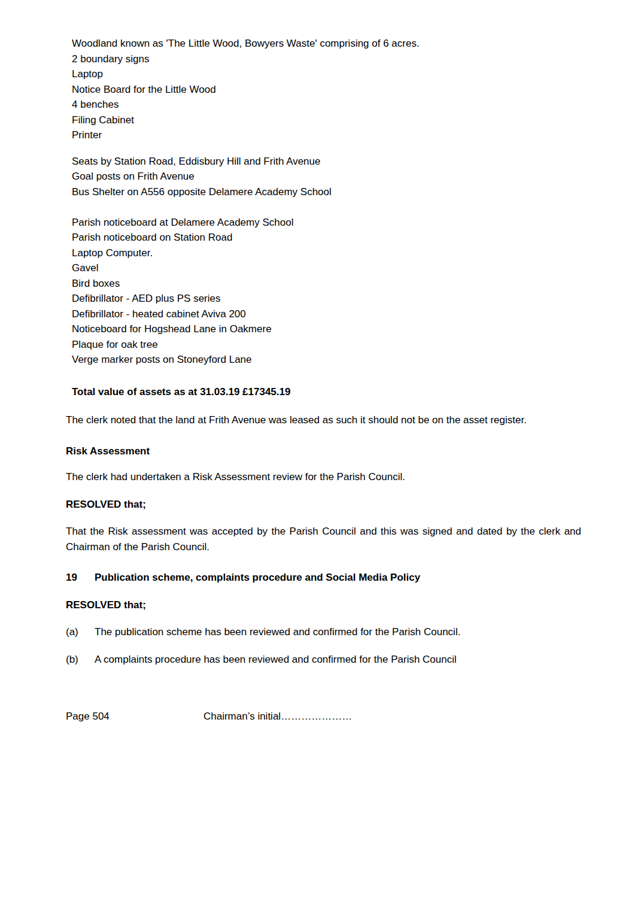Woodland known as 'The Little Wood, Bowyers Waste' comprising of 6 acres.
2 boundary signs
Laptop
Notice Board for the Little Wood
4 benches
Filing Cabinet
Printer
Seats by Station Road, Eddisbury Hill and Frith Avenue
Goal posts on Frith Avenue
Bus Shelter on A556 opposite Delamere Academy School
Parish noticeboard at Delamere Academy School
Parish noticeboard on Station Road
Laptop Computer.
Gavel
Bird boxes
Defibrillator - AED plus PS series
Defibrillator - heated cabinet Aviva 200
Noticeboard for Hogshead Lane in Oakmere
Plaque for oak tree
Verge marker posts on Stoneyford Lane
Total value of assets as at 31.03.19 £17345.19
The clerk noted that the land at Frith Avenue was leased as such it should not be on the asset register.
Risk Assessment
The clerk had undertaken a Risk Assessment review for the Parish Council.
RESOLVED that;
That the Risk assessment was accepted by the Parish Council and this was signed and dated by the clerk and Chairman of the Parish Council.
19 Publication scheme, complaints procedure and Social Media Policy
RESOLVED that;
(a) The publication scheme has been reviewed and confirmed for the Parish Council.
(b) A complaints procedure has been reviewed and confirmed for the Parish Council
Page 504 Chairman’s initial…………………